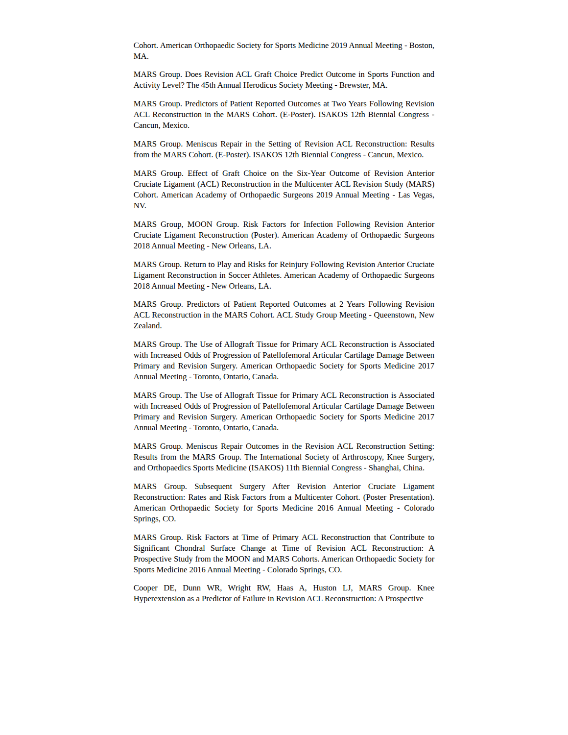Cohort. American Orthopaedic Society for Sports Medicine 2019 Annual Meeting - Boston, MA.
MARS Group. Does Revision ACL Graft Choice Predict Outcome in Sports Function and Activity Level? The 45th Annual Herodicus Society Meeting - Brewster, MA.
MARS Group. Predictors of Patient Reported Outcomes at Two Years Following Revision ACL Reconstruction in the MARS Cohort. (E-Poster). ISAKOS 12th Biennial Congress - Cancun, Mexico.
MARS Group. Meniscus Repair in the Setting of Revision ACL Reconstruction: Results from the MARS Cohort. (E-Poster). ISAKOS 12th Biennial Congress - Cancun, Mexico.
MARS Group. Effect of Graft Choice on the Six-Year Outcome of Revision Anterior Cruciate Ligament (ACL) Reconstruction in the Multicenter ACL Revision Study (MARS) Cohort. American Academy of Orthopaedic Surgeons 2019 Annual Meeting - Las Vegas, NV.
MARS Group, MOON Group. Risk Factors for Infection Following Revision Anterior Cruciate Ligament Reconstruction (Poster). American Academy of Orthopaedic Surgeons 2018 Annual Meeting - New Orleans, LA.
MARS Group. Return to Play and Risks for Reinjury Following Revision Anterior Cruciate Ligament Reconstruction in Soccer Athletes. American Academy of Orthopaedic Surgeons 2018 Annual Meeting - New Orleans, LA.
MARS Group. Predictors of Patient Reported Outcomes at 2 Years Following Revision ACL Reconstruction in the MARS Cohort. ACL Study Group Meeting - Queenstown, New Zealand.
MARS Group. The Use of Allograft Tissue for Primary ACL Reconstruction is Associated with Increased Odds of Progression of Patellofemoral Articular Cartilage Damage Between Primary and Revision Surgery. American Orthopaedic Society for Sports Medicine 2017 Annual Meeting - Toronto, Ontario, Canada.
MARS Group. The Use of Allograft Tissue for Primary ACL Reconstruction is Associated with Increased Odds of Progression of Patellofemoral Articular Cartilage Damage Between Primary and Revision Surgery. American Orthopaedic Society for Sports Medicine 2017 Annual Meeting - Toronto, Ontario, Canada.
MARS Group. Meniscus Repair Outcomes in the Revision ACL Reconstruction Setting: Results from the MARS Group. The International Society of Arthroscopy, Knee Surgery, and Orthopaedics Sports Medicine (ISAKOS) 11th Biennial Congress - Shanghai, China.
MARS Group. Subsequent Surgery After Revision Anterior Cruciate Ligament Reconstruction: Rates and Risk Factors from a Multicenter Cohort. (Poster Presentation). American Orthopaedic Society for Sports Medicine 2016 Annual Meeting - Colorado Springs, CO.
MARS Group. Risk Factors at Time of Primary ACL Reconstruction that Contribute to Significant Chondral Surface Change at Time of Revision ACL Reconstruction: A Prospective Study from the MOON and MARS Cohorts. American Orthopaedic Society for Sports Medicine 2016 Annual Meeting - Colorado Springs, CO.
Cooper DE, Dunn WR, Wright RW, Haas A, Huston LJ, MARS Group. Knee Hyperextension as a Predictor of Failure in Revision ACL Reconstruction: A Prospective